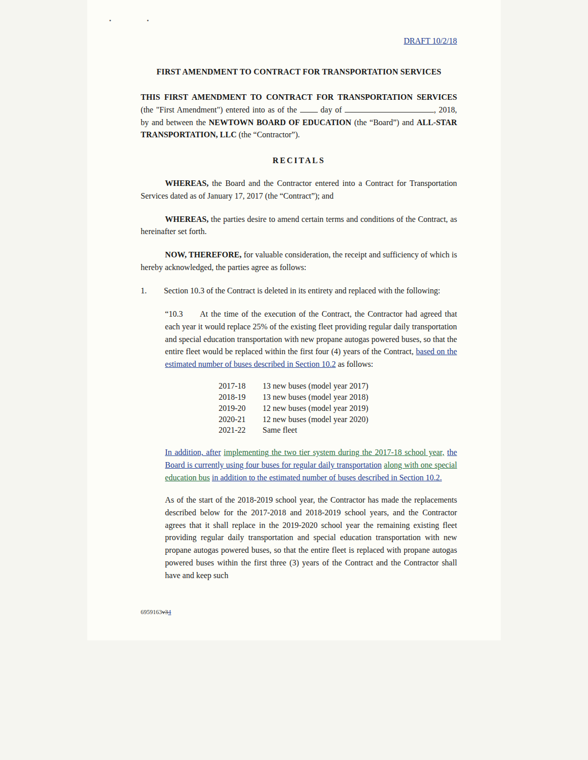• •
DRAFT 10/2/18
FIRST AMENDMENT TO CONTRACT FOR TRANSPORTATION SERVICES
THIS FIRST AMENDMENT TO CONTRACT FOR TRANSPORTATION SERVICES (the "First Amendment") entered into as of the day of , 2018, by and between the NEWTOWN BOARD OF EDUCATION (the “Board”) and ALL-STAR TRANSPORTATION, LLC (the “Contractor”).
RECITALS
WHEREAS, the Board and the Contractor entered into a Contract for Transportation Services dated as of January 17, 2017 (the “Contract”); and
WHEREAS, the parties desire to amend certain terms and conditions of the Contract, as hereinafter set forth.
NOW, THEREFORE, for valuable consideration, the receipt and sufficiency of which is hereby acknowledged, the parties agree as follows:
1. Section 10.3 of the Contract is deleted in its entirety and replaced with the following:
“10.3 At the time of the execution of the Contract, the Contractor had agreed that each year it would replace 25% of the existing fleet providing regular daily transportation and special education transportation with new propane autogas powered buses, so that the entire fleet would be replaced within the first four (4) years of the Contract, based on the estimated number of buses described in Section 10.2 as follows:
| 2017-18 | 13 new buses (model year 2017) |
| 2018-19 | 13 new buses (model year 2018) |
| 2019-20 | 12 new buses (model year 2019) |
| 2020-21 | 12 new buses (model year 2020) |
| 2021-22 | Same fleet |
In addition, after implementing the two tier system during the 2017-18 school year, the Board is currently using four buses for regular daily transportation along with one special education bus in addition to the estimated number of buses described in Section 10.2.
As of the start of the 2018-2019 school year, the Contractor has made the replacements described below for the 2017-2018 and 2018-2019 school years, and the Contractor agrees that it shall replace in the 2019-2020 school year the remaining existing fleet providing regular daily transportation and special education transportation with new propane autogas powered buses, so that the entire fleet is replaced with propane autogas powered buses within the first three (3) years of the Contract and the Contractor shall have and keep such
6959163v34